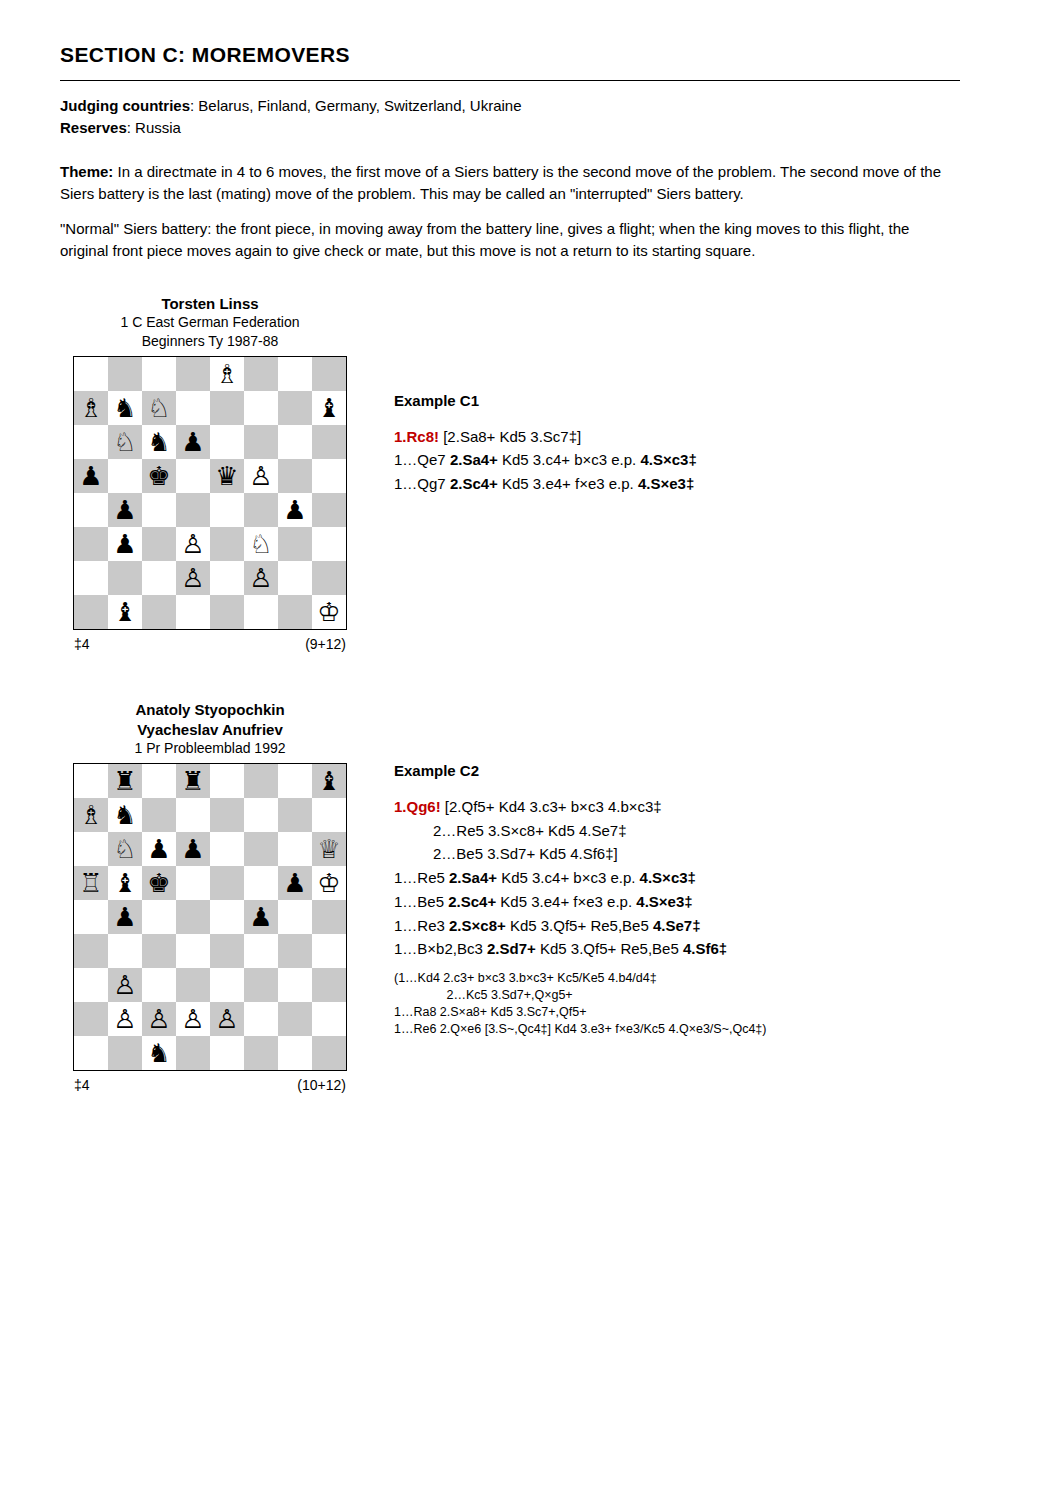SECTION C: MOREMOVERS
Judging countries: Belarus, Finland, Germany, Switzerland, Ukraine
Reserves: Russia
Theme: In a directmate in 4 to 6 moves, the first move of a Siers battery is the second move of the problem. The second move of the Siers battery is the last (mating) move of the problem. This may be called an "interrupted" Siers battery.
"Normal" Siers battery: the front piece, in moving away from the battery line, gives a flight; when the king moves to this flight, the original front piece moves again to give check or mate, but this move is not a return to its starting square.
Torsten Linss
1 C East German Federation
Beginners Ty 1987-88
| | | | | ♗ | | | |
| ♗ | ♞ | ♘ | | | | | ♝ |
| | ♘ | ♞ | ♟ | | | | |
| ♟ | | ♚ | | ♛ | ♙ | | |
| | ♟ | | | | | ♟ | |
| | ♟ | | ♙ | | ♘ | | |
| | | | ♙ | | ♙ | | |
| | ♝ | | | | | | ♔ |
‡4 (9+12)
Example C1
1.Rc8! [2.Sa8+ Kd5 3.Sc7‡]
1…Qe7 2.Sa4+ Kd5 3.c4+ b×c3 e.p. 4.S×c3‡
1…Qg7 2.Sc4+ Kd5 3.e4+ f×e3 e.p. 4.S×e3‡
Anatoly Styopochkin
Vyacheslav Anufriev
1 Pr Probleemblad 1992
| | ♜ | | ♜ | | | | ♝ |
| ♗ | ♞ | | | | | | |
| | ♘ | ♟ | ♟ | | | | ♕ |
| ♖ | ♝ | ♚ | | | | ♟ | ♔ |
| | ♟ | | | | ♟ | | |
| | ♙ | | | | | | |
| | ♙ | ♙ | ♙ | ♙ | | | |
| | | ♞ | | | | | |
‡4 (10+12)
Example C2
1.Qg6! [2.Qf5+ Kd4 3.c3+ b×c3 4.b×c3‡
2…Re5 3.S×c8+ Kd5 4.Se7‡
2…Be5 3.Sd7+ Kd5 4.Sf6‡]
1…Re5 2.Sa4+ Kd5 3.c4+ b×c3 e.p. 4.S×c3‡
1…Be5 2.Sc4+ Kd5 3.e4+ f×e3 e.p. 4.S×e3‡
1…Re3 2.S×c8+ Kd5 3.Qf5+ Re5,Be5 4.Se7‡
1…B×b2,Bc3 2.Sd7+ Kd5 3.Qf5+ Re5,Be5 4.Sf6‡
(1…Kd4 2.c3+ b×c3 3.b×c3+ Kc5/Ke5 4.b4/d4‡
2…Kc5 3.Sd7+,Q×g5+
1…Ra8 2.S×a8+ Kd5 3.Sc7+,Qf5+
1…Re6 2.Q×e6 [3.S~,Qc4‡] Kd4 3.e3+ f×e3/Kc5 4.Q×e3/S~,Qc4‡)